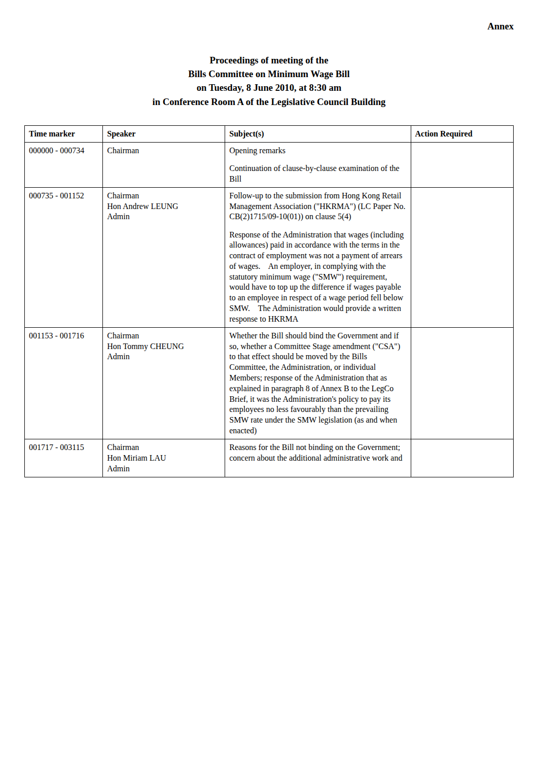Annex
Proceedings of meeting of the
Bills Committee on Minimum Wage Bill
on Tuesday, 8 June 2010, at 8:30 am
in Conference Room A of the Legislative Council Building
| Time marker | Speaker | Subject(s) | Action Required |
| --- | --- | --- | --- |
| 000000 - 000734 | Chairman | Opening remarks Continuation of clause-by-clause examination of the Bill | |
| 000735 - 001152 | Chairman Hon Andrew LEUNG Admin | Follow-up to the submission from Hong Kong Retail Management Association ("HKRMA") (LC Paper No. CB(2)1715/09-10(01)) on clause 5(4) Response of the Administration that wages (including allowances) paid in accordance with the terms in the contract of employment was not a payment of arrears of wages. An employer, in complying with the statutory minimum wage ("SMW") requirement, would have to top up the difference if wages payable to an employee in respect of a wage period fell below SMW. The Administration would provide a written response to HKRMA | |
| 001153 - 001716 | Chairman Hon Tommy CHEUNG Admin | Whether the Bill should bind the Government and if so, whether a Committee Stage amendment ("CSA") to that effect should be moved by the Bills Committee, the Administration, or individual Members; response of the Administration that as explained in paragraph 8 of Annex B to the LegCo Brief, it was the Administration's policy to pay its employees no less favourably than the prevailing SMW rate under the SMW legislation (as and when enacted) | |
| 001717 - 003115 | Chairman Hon Miriam LAU Admin | Reasons for the Bill not binding on the Government; concern about the additional administrative work and | |